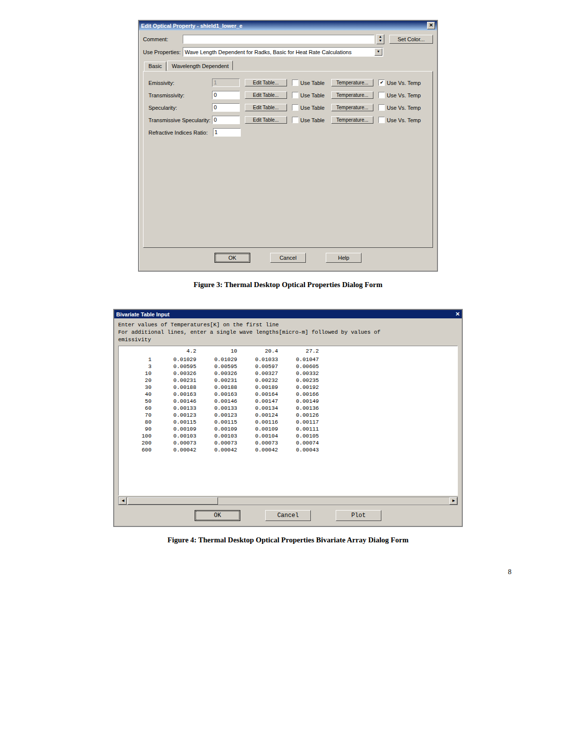Edit Optical Property - shield1_lower_e ✕
Comment:
▲
▼
Set Color...
Use Properties:
Wave Length Dependent for Radks, Basic for Heat Rate Calculations ▼
Basic
Wavelength Dependent
Emissivity: 1 Edit Table... Use Table Temperature... Use Vs. Temp
Transmissivity: 0 Edit Table... Use Table Temperature... Use Vs. Temp
Specularity: 0 Edit Table... Use Table Temperature... Use Vs. Temp
Transmissive Specularity: 0 Edit Table... Use Table Temperature... Use Vs. Temp
Refractive Indices Ratio: 1
OK
Cancel
Help
Figure 3: Thermal Desktop Optical Properties Dialog Form
Bivariate Table Input ✕
Enter values of Temperatures[K] on the first line
For additional lines, enter a single wave lengths[micro-m] followed by values of
emissivity
| | 4.2 | 10 | 20.4 | 27.2 | |
| 1 | 0.01029 | 0.01029 | 0.01033 | 0.01047 | |
| 3 | 0.00595 | 0.00595 | 0.00597 | 0.00605 | |
| 10 | 0.00326 | 0.00326 | 0.00327 | 0.00332 | |
| 20 | 0.00231 | 0.00231 | 0.00232 | 0.00235 | |
| 30 | 0.00188 | 0.00188 | 0.00189 | 0.00192 | |
| 40 | 0.00163 | 0.00163 | 0.00164 | 0.00166 | |
| 50 | 0.00146 | 0.00146 | 0.00147 | 0.00149 | |
| 60 | 0.00133 | 0.00133 | 0.00134 | 0.00136 | |
| 70 | 0.00123 | 0.00123 | 0.00124 | 0.00126 | |
| 80 | 0.00115 | 0.00115 | 0.00116 | 0.00117 | |
| 90 | 0.00109 | 0.00109 | 0.00109 | 0.00111 | |
| 100 | 0.00103 | 0.00103 | 0.00104 | 0.00105 | |
| 200 | 0.00073 | 0.00073 | 0.00073 | 0.00074 | |
| 600 | 0.00042 | 0.00042 | 0.00042 | 0.00043 | |
◀
▶
OK
Cancel
Plot
Figure 4: Thermal Desktop Optical Properties Bivariate Array Dialog Form
8